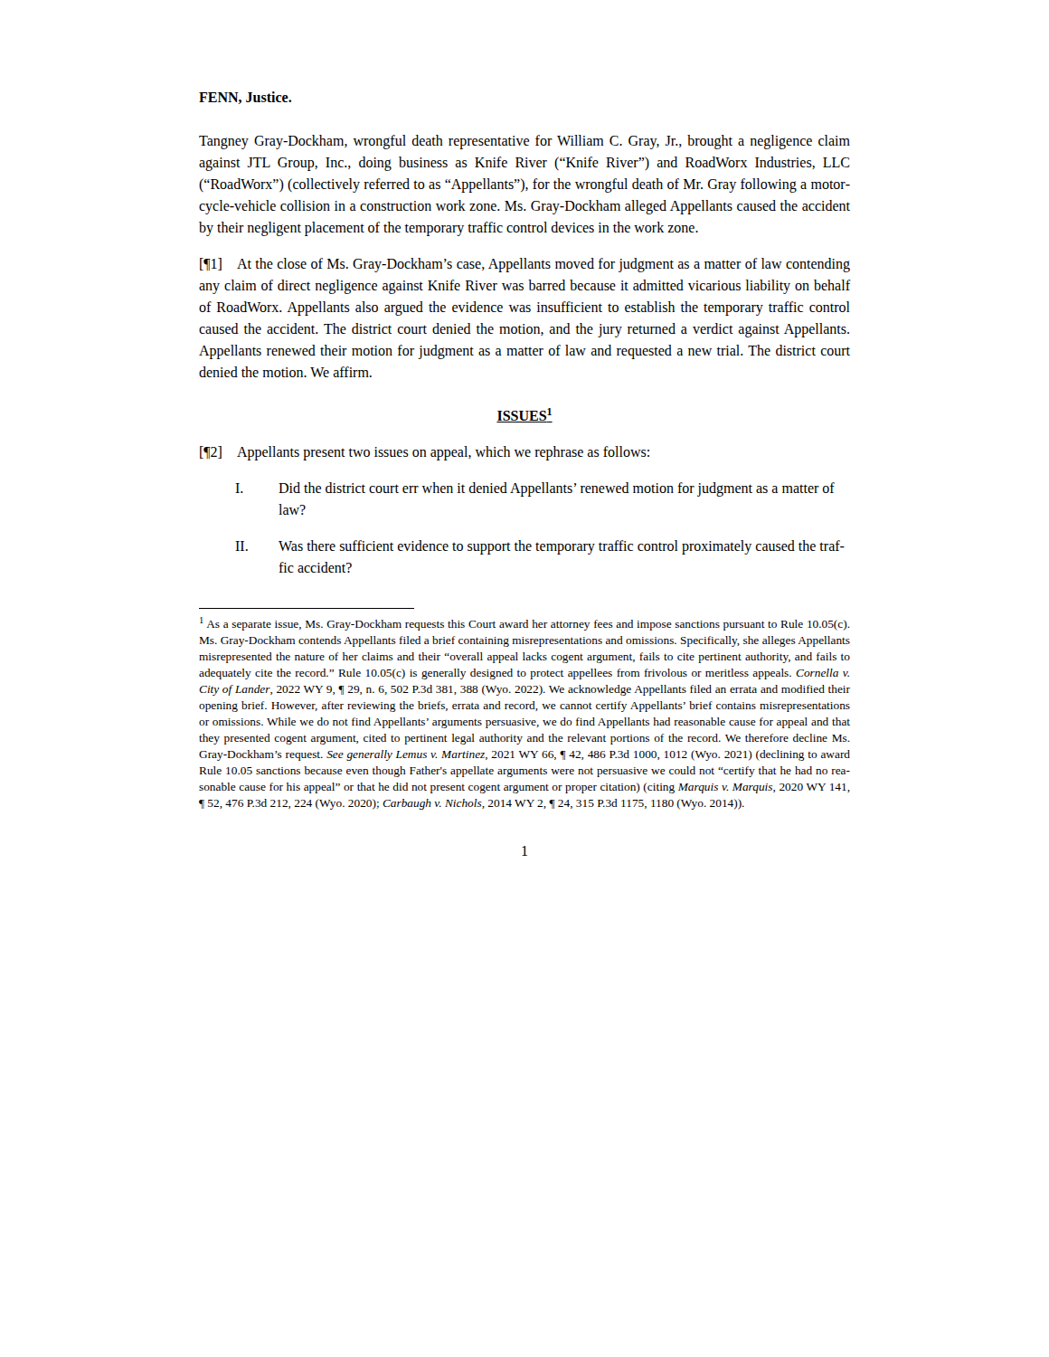FENN, Justice.
Tangney Gray-Dockham, wrongful death representative for William C. Gray, Jr., brought a negligence claim against JTL Group, Inc., doing business as Knife River (“Knife River”) and RoadWorx Industries, LLC (“RoadWorx”) (collectively referred to as “Appellants”), for the wrongful death of Mr. Gray following a motorcycle-vehicle collision in a construction work zone. Ms. Gray-Dockham alleged Appellants caused the accident by their negligent placement of the temporary traffic control devices in the work zone.
[¶1] At the close of Ms. Gray-Dockham’s case, Appellants moved for judgment as a matter of law contending any claim of direct negligence against Knife River was barred because it admitted vicarious liability on behalf of RoadWorx. Appellants also argued the evidence was insufficient to establish the temporary traffic control caused the accident. The district court denied the motion, and the jury returned a verdict against Appellants. Appellants renewed their motion for judgment as a matter of law and requested a new trial. The district court denied the motion. We affirm.
ISSUES1
[¶2] Appellants present two issues on appeal, which we rephrase as follows:
I.
Did the district court err when it denied Appellants’ renewed motion for judgment as a matter of law?
II.
Was there sufficient evidence to support the temporary traffic control proximately caused the traffic accident?
1 As a separate issue, Ms. Gray-Dockham requests this Court award her attorney fees and impose sanctions pursuant to Rule 10.05(c). Ms. Gray-Dockham contends Appellants filed a brief containing misrepresentations and omissions. Specifically, she alleges Appellants misrepresented the nature of her claims and their “overall appeal lacks cogent argument, fails to cite pertinent authority, and fails to adequately cite the record.” Rule 10.05(c) is generally designed to protect appellees from frivolous or meritless appeals. Cornella v. City of Lander, 2022 WY 9, ¶ 29, n. 6, 502 P.3d 381, 388 (Wyo. 2022). We acknowledge Appellants filed an errata and modified their opening brief. However, after reviewing the briefs, errata and record, we cannot certify Appellants’ brief contains misrepresentations or omissions. While we do not find Appellants’ arguments persuasive, we do find Appellants had reasonable cause for appeal and that they presented cogent argument, cited to pertinent legal authority and the relevant portions of the record. We therefore decline Ms. Gray-Dockham’s request. See generally Lemus v. Martinez, 2021 WY 66, ¶ 42, 486 P.3d 1000, 1012 (Wyo. 2021) (declining to award Rule 10.05 sanctions because even though Father's appellate arguments were not persuasive we could not “certify that he had no reasonable cause for his appeal” or that he did not present cogent argument or proper citation) (citing Marquis v. Marquis, 2020 WY 141, ¶ 52, 476 P.3d 212, 224 (Wyo. 2020); Carbaugh v. Nichols, 2014 WY 2, ¶ 24, 315 P.3d 1175, 1180 (Wyo. 2014)).
1